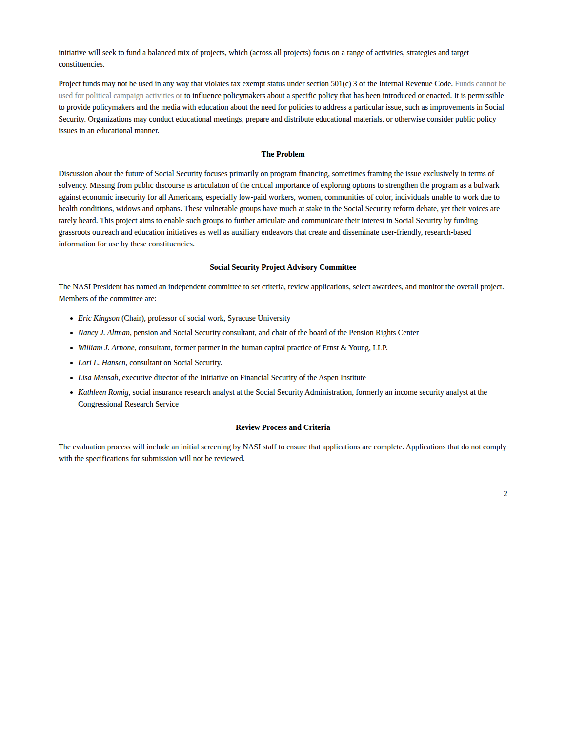initiative will seek to fund a balanced mix of projects, which (across all projects) focus on a range of activities, strategies and target constituencies.
Project funds may not be used in any way that violates tax exempt status under section 501(c) 3 of the Internal Revenue Code. Funds cannot be used for political campaign activities or to influence policymakers about a specific policy that has been introduced or enacted. It is permissible to provide policymakers and the media with education about the need for policies to address a particular issue, such as improvements in Social Security. Organizations may conduct educational meetings, prepare and distribute educational materials, or otherwise consider public policy issues in an educational manner.
The Problem
Discussion about the future of Social Security focuses primarily on program financing, sometimes framing the issue exclusively in terms of solvency. Missing from public discourse is articulation of the critical importance of exploring options to strengthen the program as a bulwark against economic insecurity for all Americans, especially low-paid workers, women, communities of color, individuals unable to work due to health conditions, widows and orphans. These vulnerable groups have much at stake in the Social Security reform debate, yet their voices are rarely heard. This project aims to enable such groups to further articulate and communicate their interest in Social Security by funding grassroots outreach and education initiatives as well as auxiliary endeavors that create and disseminate user-friendly, research-based information for use by these constituencies.
Social Security Project Advisory Committee
The NASI President has named an independent committee to set criteria, review applications, select awardees, and monitor the overall project. Members of the committee are:
Eric Kingson (Chair), professor of social work, Syracuse University
Nancy J. Altman, pension and Social Security consultant, and chair of the board of the Pension Rights Center
William J. Arnone, consultant, former partner in the human capital practice of Ernst & Young, LLP.
Lori L. Hansen, consultant on Social Security.
Lisa Mensah, executive director of the Initiative on Financial Security of the Aspen Institute
Kathleen Romig, social insurance research analyst at the Social Security Administration, formerly an income security analyst at the Congressional Research Service
Review Process and Criteria
The evaluation process will include an initial screening by NASI staff to ensure that applications are complete. Applications that do not comply with the specifications for submission will not be reviewed.
2